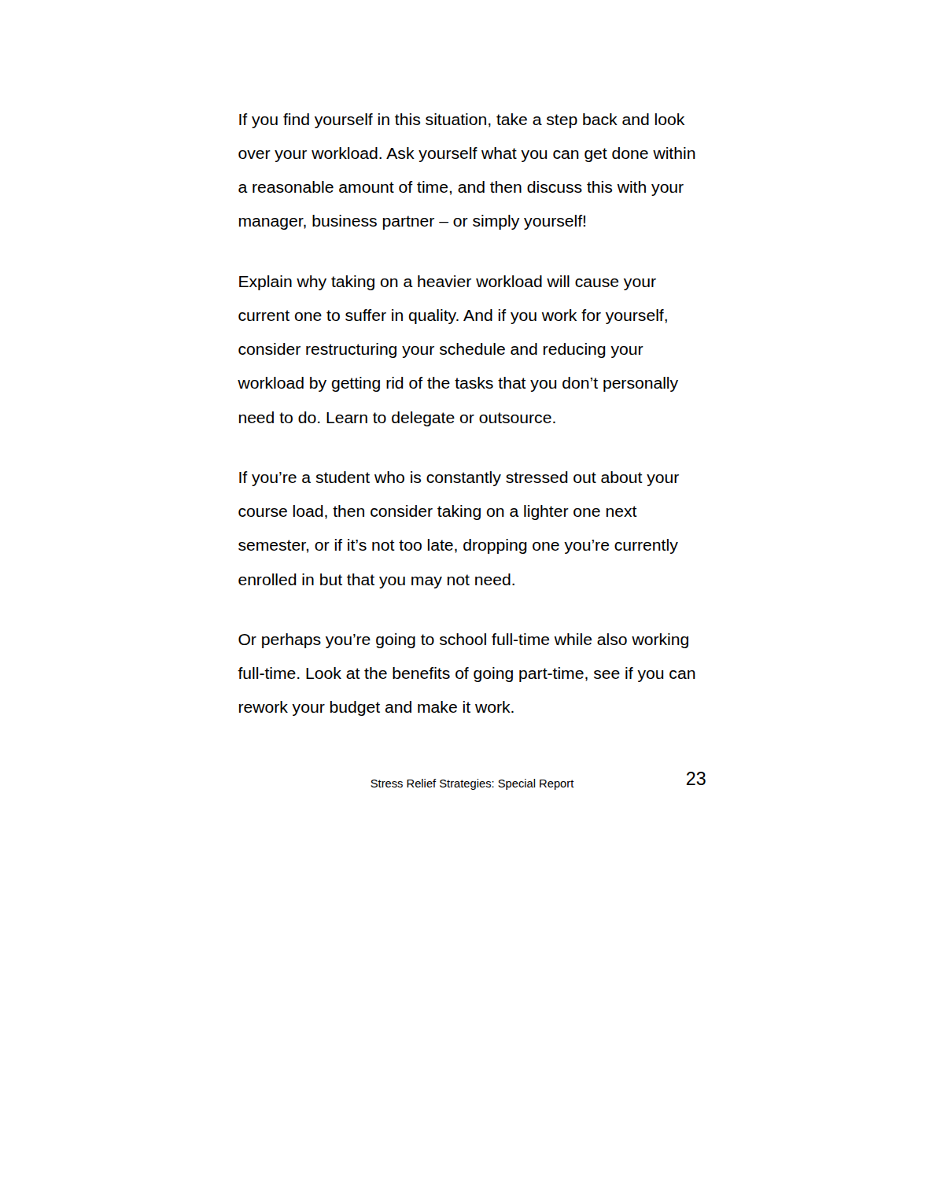If you find yourself in this situation, take a step back and look over your workload. Ask yourself what you can get done within a reasonable amount of time, and then discuss this with your manager, business partner – or simply yourself!
Explain why taking on a heavier workload will cause your current one to suffer in quality. And if you work for yourself, consider restructuring your schedule and reducing your workload by getting rid of the tasks that you don’t personally need to do. Learn to delegate or outsource.
If you’re a student who is constantly stressed out about your course load, then consider taking on a lighter one next semester, or if it’s not too late, dropping one you’re currently enrolled in but that you may not need.
Or perhaps you’re going to school full-time while also working full-time. Look at the benefits of going part-time, see if you can rework your budget and make it work.
Stress Relief Strategies: Special Report 23